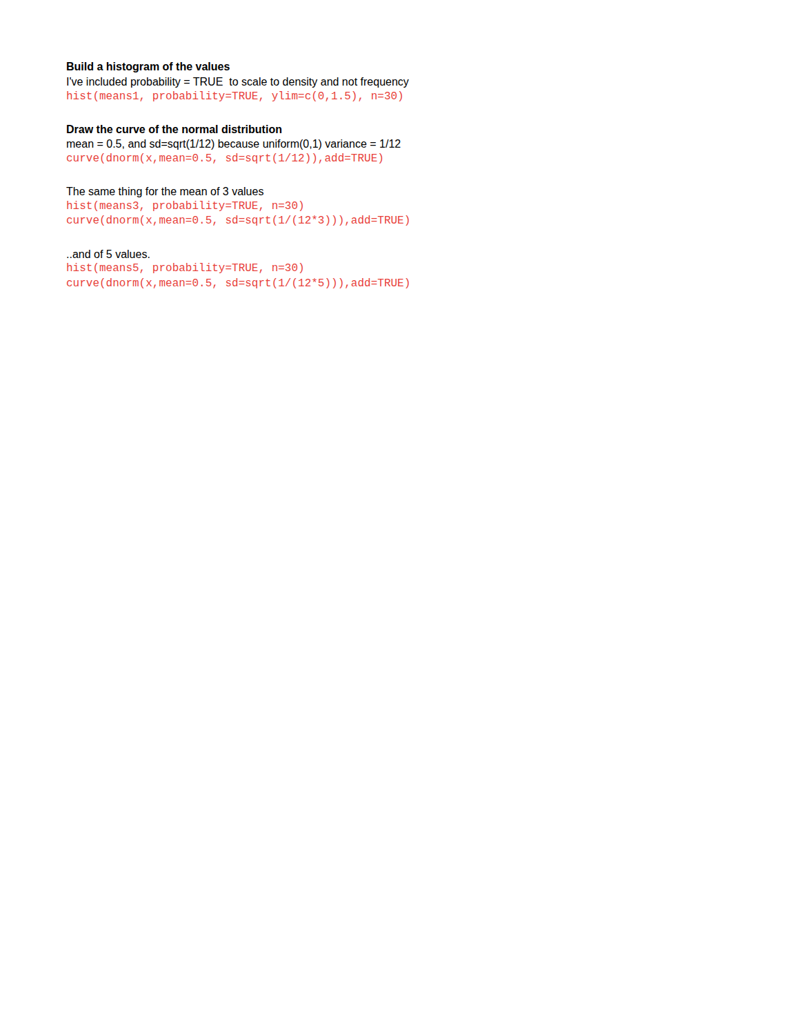Build a histogram of the values
I've included probability = TRUE to scale to density and not frequency
hist(means1, probability=TRUE, ylim=c(0,1.5), n=30)
Draw the curve of the normal distribution
mean = 0.5, and sd=sqrt(1/12) because uniform(0,1) variance = 1/12
curve(dnorm(x,mean=0.5, sd=sqrt(1/12)),add=TRUE)
The same thing for the mean of 3 values
hist(means3, probability=TRUE, n=30)
curve(dnorm(x,mean=0.5, sd=sqrt(1/(12*3))),add=TRUE)
..and of 5 values.
hist(means5, probability=TRUE, n=30)
curve(dnorm(x,mean=0.5, sd=sqrt(1/(12*5))),add=TRUE)